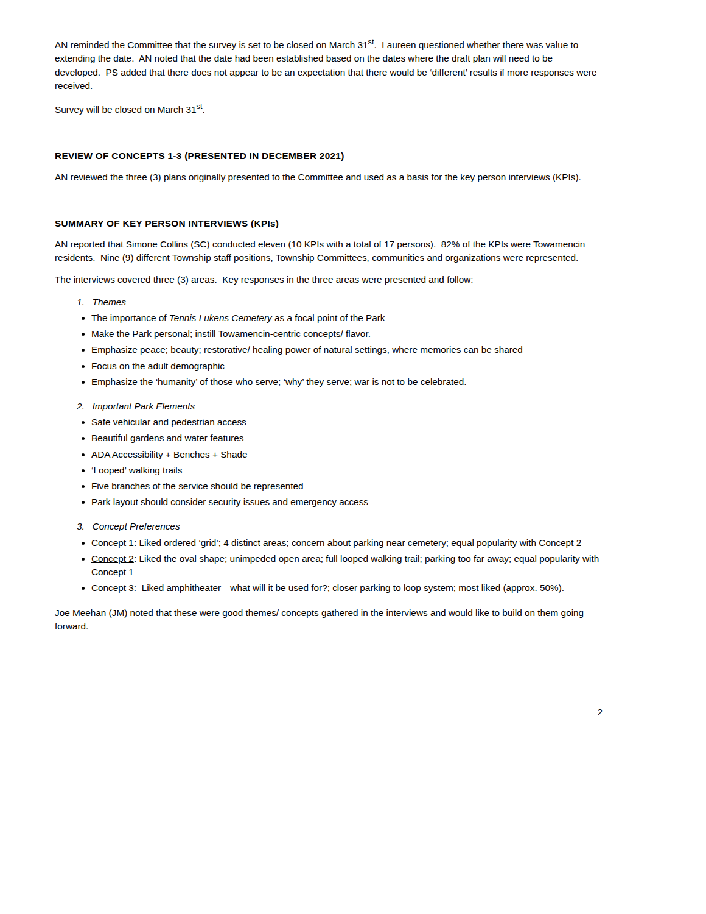AN reminded the Committee that the survey is set to be closed on March 31st. Laureen questioned whether there was value to extending the date. AN noted that the date had been established based on the dates where the draft plan will need to be developed. PS added that there does not appear to be an expectation that there would be ‘different’ results if more responses were received.
Survey will be closed on March 31st.
REVIEW OF CONCEPTS 1-3 (PRESENTED IN DECEMBER 2021)
AN reviewed the three (3) plans originally presented to the Committee and used as a basis for the key person interviews (KPIs).
SUMMARY OF KEY PERSON INTERVIEWS (KPIs)
AN reported that Simone Collins (SC) conducted eleven (10 KPIs with a total of 17 persons). 82% of the KPIs were Towamencin residents. Nine (9) different Township staff positions, Township Committees, communities and organizations were represented.
The interviews covered three (3) areas. Key responses in the three areas were presented and follow:
1. Themes
The importance of Tennis Lukens Cemetery as a focal point of the Park
Make the Park personal; instill Towamencin-centric concepts/ flavor.
Emphasize peace; beauty; restorative/ healing power of natural settings, where memories can be shared
Focus on the adult demographic
Emphasize the ‘humanity’ of those who serve; ‘why’ they serve; war is not to be celebrated.
2. Important Park Elements
Safe vehicular and pedestrian access
Beautiful gardens and water features
ADA Accessibility + Benches + Shade
‘Looped’ walking trails
Five branches of the service should be represented
Park layout should consider security issues and emergency access
3. Concept Preferences
Concept 1: Liked ordered ‘grid’; 4 distinct areas; concern about parking near cemetery; equal popularity with Concept 2
Concept 2: Liked the oval shape; unimpeded open area; full looped walking trail; parking too far away; equal popularity with Concept 1
Concept 3: Liked amphitheater—what will it be used for?; closer parking to loop system; most liked (approx. 50%).
Joe Meehan (JM) noted that these were good themes/ concepts gathered in the interviews and would like to build on them going forward.
2